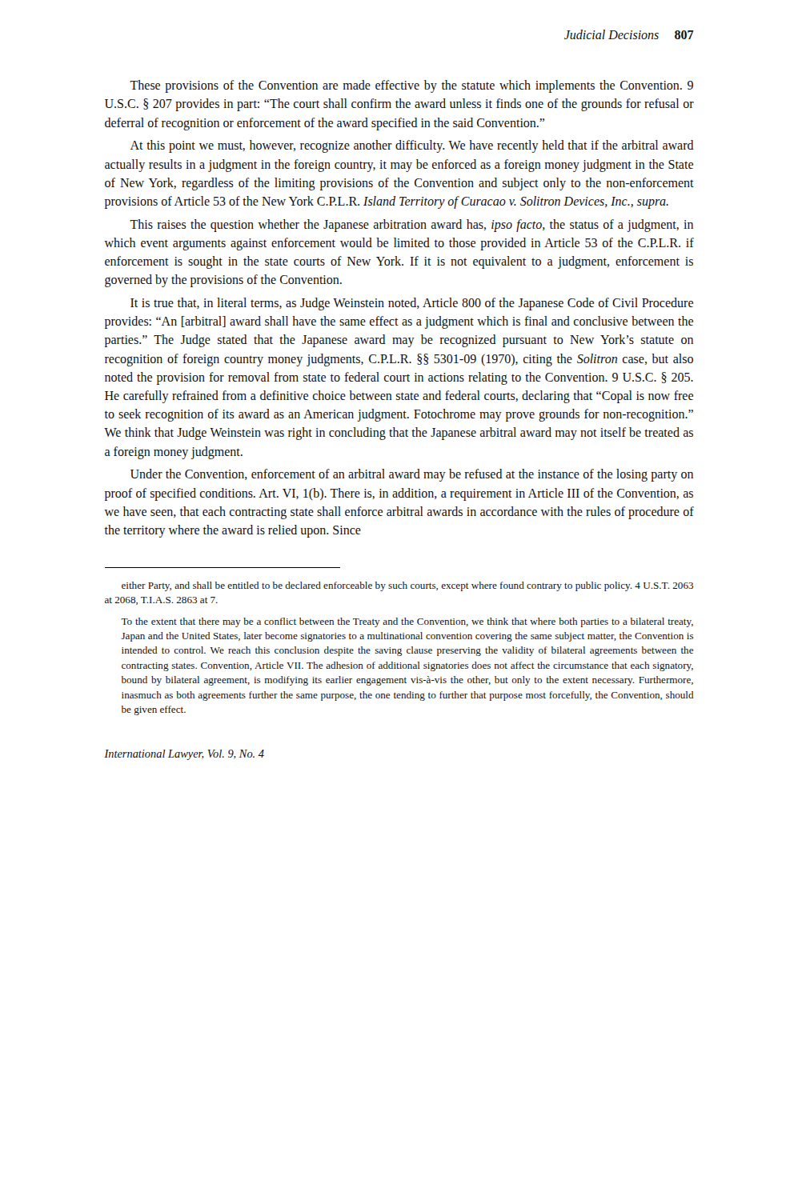Judicial Decisions 807
These provisions of the Convention are made effective by the statute which implements the Convention. 9 U.S.C. § 207 provides in part: “The court shall confirm the award unless it finds one of the grounds for refusal or deferral of recognition or enforcement of the award specified in the said Convention.”
At this point we must, however, recognize another difficulty. We have recently held that if the arbitral award actually results in a judgment in the foreign country, it may be enforced as a foreign money judgment in the State of New York, regardless of the limiting provisions of the Convention and subject only to the non-enforcement provisions of Article 53 of the New York C.P.L.R. Island Territory of Curacao v. Solitron Devices, Inc., supra.
This raises the question whether the Japanese arbitration award has, ipso facto, the status of a judgment, in which event arguments against enforcement would be limited to those provided in Article 53 of the C.P.L.R. if enforcement is sought in the state courts of New York. If it is not equivalent to a judgment, enforcement is governed by the provisions of the Convention.
It is true that, in literal terms, as Judge Weinstein noted, Article 800 of the Japanese Code of Civil Procedure provides: “An [arbitral] award shall have the same effect as a judgment which is final and conclusive between the parties.” The Judge stated that the Japanese award may be recognized pursuant to New York’s statute on recognition of foreign country money judgments, C.P.L.R. §§ 5301-09 (1970), citing the Solitron case, but also noted the provision for removal from state to federal court in actions relating to the Convention. 9 U.S.C. § 205. He carefully refrained from a definitive choice between state and federal courts, declaring that “Copal is now free to seek recognition of its award as an American judgment. Fotochrome may prove grounds for non-recognition.” We think that Judge Weinstein was right in concluding that the Japanese arbitral award may not itself be treated as a foreign money judgment.
Under the Convention, enforcement of an arbitral award may be refused at the instance of the losing party on proof of specified conditions. Art. VI, 1(b). There is, in addition, a requirement in Article III of the Convention, as we have seen, that each contracting state shall enforce arbitral awards in accordance with the rules of procedure of the territory where the award is relied upon. Since
either Party, and shall be entitled to be declared enforceable by such courts, except where found contrary to public policy. 4 U.S.T. 2063 at 2068, T.I.A.S. 2863 at 7.
To the extent that there may be a conflict between the Treaty and the Convention, we think that where both parties to a bilateral treaty, Japan and the United States, later become signatories to a multinational convention covering the same subject matter, the Convention is intended to control. We reach this conclusion despite the saving clause preserving the validity of bilateral agreements between the contracting states. Convention, Article VII. The adhesion of additional signatories does not affect the circumstance that each signatory, bound by bilateral agreement, is modifying its earlier engagement vis-à-vis the other, but only to the extent necessary. Furthermore, inasmuch as both agreements further the same purpose, the one tending to further that purpose most forcefully, the Convention, should be given effect.
International Lawyer, Vol. 9, No. 4